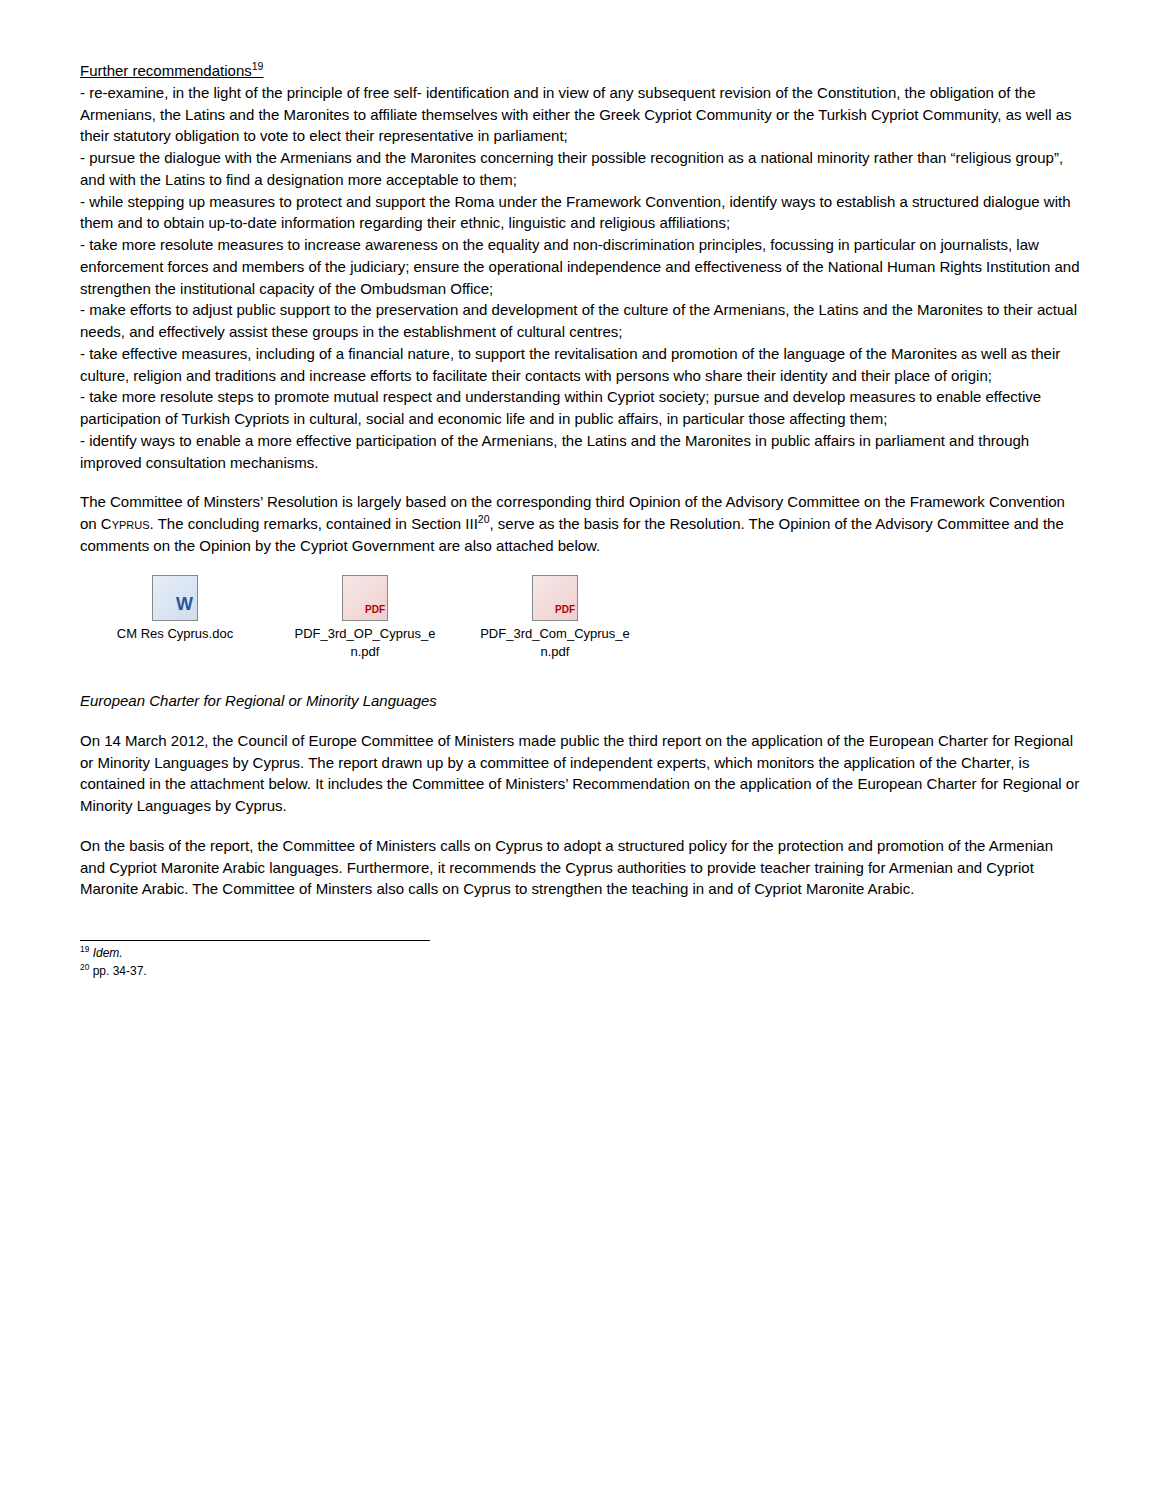Further recommendations19
- re-examine, in the light of the principle of free self- identification and in view of any subsequent revision of the Constitution, the obligation of the Armenians, the Latins and the Maronites to affiliate themselves with either the Greek Cypriot Community or the Turkish Cypriot Community, as well as their statutory obligation to vote to elect their representative in parliament;
- pursue the dialogue with the Armenians and the Maronites concerning their possible recognition as a national minority rather than “religious group”, and with the Latins to find a designation more acceptable to them;
- while stepping up measures to protect and support the Roma under the Framework Convention, identify ways to establish a structured dialogue with them and to obtain up-to-date information regarding their ethnic, linguistic and religious affiliations;
- take more resolute measures to increase awareness on the equality and non-discrimination principles, focussing in particular on journalists, law enforcement forces and members of the judiciary; ensure the operational independence and effectiveness of the National Human Rights Institution and strengthen the institutional capacity of the Ombudsman Office;
- make efforts to adjust public support to the preservation and development of the culture of the Armenians, the Latins and the Maronites to their actual needs, and effectively assist these groups in the establishment of cultural centres;
- take effective measures, including of a financial nature, to support the revitalisation and promotion of the language of the Maronites as well as their culture, religion and traditions and increase efforts to facilitate their contacts with persons who share their identity and their place of origin;
- take more resolute steps to promote mutual respect and understanding within Cypriot society; pursue and develop measures to enable effective participation of Turkish Cypriots in cultural, social and economic life and in public affairs, in particular those affecting them;
- identify ways to enable a more effective participation of the Armenians, the Latins and the Maronites in public affairs in parliament and through improved consultation mechanisms.
The Committee of Minsters’ Resolution is largely based on the corresponding third Opinion of the Advisory Committee on the Framework Convention on Cyprus. The concluding remarks, contained in Section III20, serve as the basis for the Resolution. The Opinion of the Advisory Committee and the comments on the Opinion by the Cypriot Government are also attached below.
CM Res Cyprus.doc
PDF_3rd_OP_Cyprus_en.pdf
PDF_3rd_Com_Cyprus_en.pdf
European Charter for Regional or Minority Languages
On 14 March 2012, the Council of Europe Committee of Ministers made public the third report on the application of the European Charter for Regional or Minority Languages by Cyprus. The report drawn up by a committee of independent experts, which monitors the application of the Charter, is contained in the attachment below. It includes the Committee of Ministers’ Recommendation on the application of the European Charter for Regional or Minority Languages by Cyprus.
On the basis of the report, the Committee of Ministers calls on Cyprus to adopt a structured policy for the protection and promotion of the Armenian and Cypriot Maronite Arabic languages. Furthermore, it recommends the Cyprus authorities to provide teacher training for Armenian and Cypriot Maronite Arabic. The Committee of Minsters also calls on Cyprus to strengthen the teaching in and of Cypriot Maronite Arabic.
19 Idem.
20 pp. 34-37.